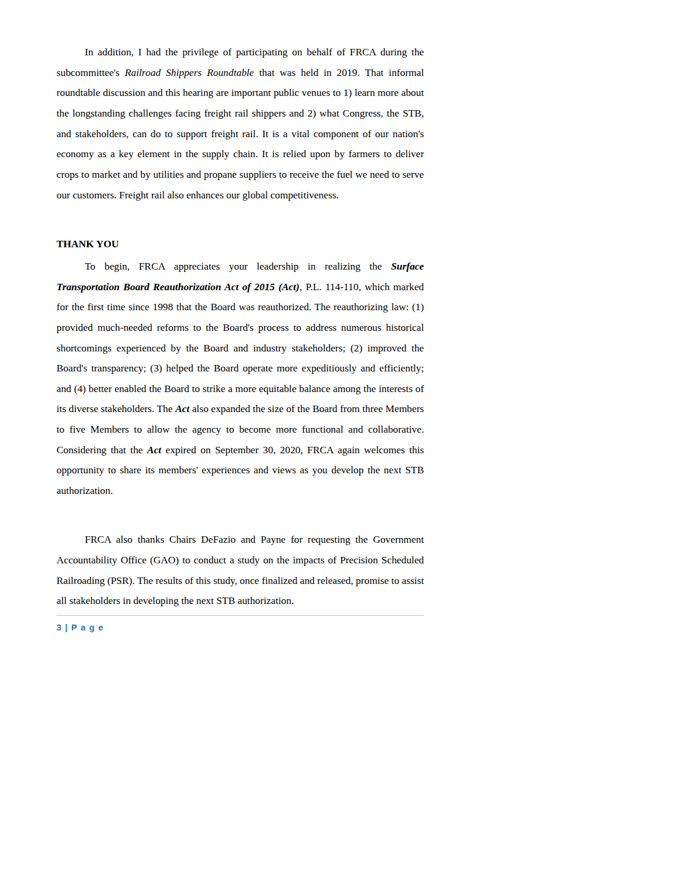In addition, I had the privilege of participating on behalf of FRCA during the subcommittee's Railroad Shippers Roundtable that was held in 2019. That informal roundtable discussion and this hearing are important public venues to 1) learn more about the longstanding challenges facing freight rail shippers and 2) what Congress, the STB, and stakeholders, can do to support freight rail. It is a vital component of our nation's economy as a key element in the supply chain. It is relied upon by farmers to deliver crops to market and by utilities and propane suppliers to receive the fuel we need to serve our customers. Freight rail also enhances our global competitiveness.
THANK YOU
To begin, FRCA appreciates your leadership in realizing the Surface Transportation Board Reauthorization Act of 2015 (Act), P.L. 114-110, which marked for the first time since 1998 that the Board was reauthorized. The reauthorizing law: (1) provided much-needed reforms to the Board's process to address numerous historical shortcomings experienced by the Board and industry stakeholders; (2) improved the Board's transparency; (3) helped the Board operate more expeditiously and efficiently; and (4) better enabled the Board to strike a more equitable balance among the interests of its diverse stakeholders. The Act also expanded the size of the Board from three Members to five Members to allow the agency to become more functional and collaborative. Considering that the Act expired on September 30, 2020, FRCA again welcomes this opportunity to share its members' experiences and views as you develop the next STB authorization.
FRCA also thanks Chairs DeFazio and Payne for requesting the Government Accountability Office (GAO) to conduct a study on the impacts of Precision Scheduled Railroading (PSR). The results of this study, once finalized and released, promise to assist all stakeholders in developing the next STB authorization.
3 | P a g e